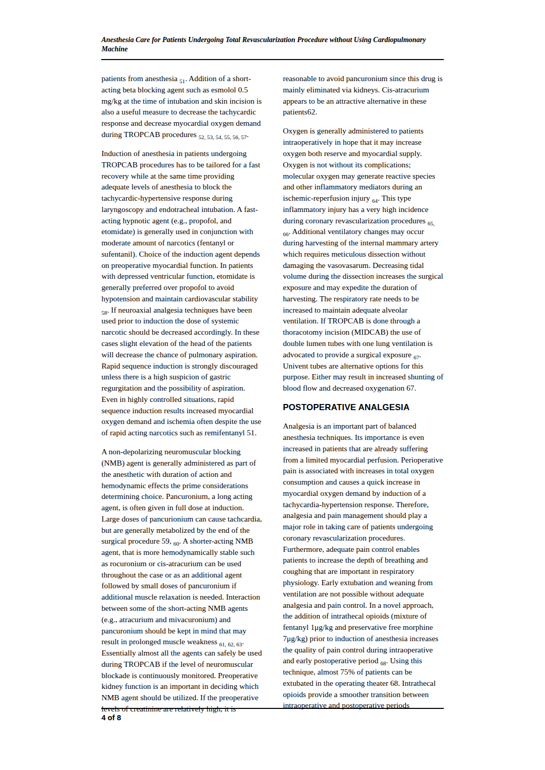Anesthesia Care for Patients Undergoing Total Revascularization Procedure without Using Cardiopulmonary Machine
patients from anesthesia 51. Addition of a short-acting beta blocking agent such as esmolol 0.5 mg/kg at the time of intubation and skin incision is also a useful measure to decrease the tachycardic response and decrease myocardial oxygen demand during TROPCAB procedures 52, 53, 54, 55, 56, 57.
Induction of anesthesia in patients undergoing TROPCAB procedures has to be tailored for a fast recovery while at the same time providing adequate levels of anesthesia to block the tachycardic-hypertensive response during laryngoscopy and endotracheal intubation. A fast-acting hypnotic agent (e.g., propofol, and etomidate) is generally used in conjunction with moderate amount of narcotics (fentanyl or sufentanil). Choice of the induction agent depends on preoperative myocardial function. In patients with depressed ventricular function, etomidate is generally preferred over propofol to avoid hypotension and maintain cardiovascular stability 58. If neuroaxial analgesia techniques have been used prior to induction the dose of systemic narcotic should be decreased accordingly. In these cases slight elevation of the head of the patients will decrease the chance of pulmonary aspiration. Rapid sequence induction is strongly discouraged unless there is a high suspicion of gastric regurgitation and the possibility of aspiration. Even in highly controlled situations, rapid sequence induction results increased myocardial oxygen demand and ischemia often despite the use of rapid acting narcotics such as remifentanyl 51.
A non-depolarizing neuromuscular blocking (NMB) agent is generally administered as part of the anesthetic with duration of action and hemodynamic effects the prime considerations determining choice. Pancuronium, a long acting agent, is often given in full dose at induction. Large doses of pancurionium can cause tachcardia, but are generally metabolized by the end of the surgical procedure 59, 60. A shorter-acting NMB agent, that is more hemodynamically stable such as rocuronium or cis-atracurium can be used throughout the case or as an additional agent followed by small doses of pancuronium if additional muscle relaxation is needed. Interaction between some of the short-acting NMB agents (e.g., atracurium and mivacuronium) and pancuronium should be kept in mind that may result in prolonged muscle weakness 61, 62, 63. Essentially almost all the agents can safely be used during TROPCAB if the level of neuromuscular blockade is continuously monitored. Preoperative kidney function is an important in deciding which NMB agent should be utilized. If the preoperative levels of creatinine are relatively high, it is reasonable to avoid pancuronium since this drug is mainly eliminated via kidneys. Cis-atracurium appears to be an attractive alternative in these patients62.
Oxygen is generally administered to patients intraoperatively in hope that it may increase oxygen both reserve and myocardial supply. Oxygen is not without its complications; molecular oxygen may generate reactive species and other inflammatory mediators during an ischemic-reperfusion injury 64. This type inflammatory injury has a very high incidence during coronary revascularization procedures 65, 66. Additional ventilatory changes may occur during harvesting of the internal mammary artery which requires meticulous dissection without damaging the vasovasarum. Decreasing tidal volume during the dissection increases the surgical exposure and may expedite the duration of harvesting. The respiratory rate needs to be increased to maintain adequate alveolar ventilation. If TROPCAB is done through a thoracotomy incision (MIDCAB) the use of double lumen tubes with one lung ventilation is advocated to provide a surgical exposure 67. Univent tubes are alternative options for this purpose. Either may result in increased shunting of blood flow and decreased oxygenation 67.
POSTOPERATIVE ANALGESIA
Analgesia is an important part of balanced anesthesia techniques. Its importance is even increased in patients that are already suffering from a limited myocardial perfusion. Perioperative pain is associated with increases in total oxygen consumption and causes a quick increase in myocardial oxygen demand by induction of a tachycardia-hypertension response. Therefore, analgesia and pain management should play a major role in taking care of patients undergoing coronary revascularization procedures. Furthermore, adequate pain control enables patients to increase the depth of breathing and coughing that are important in respiratory physiology. Early extubation and weaning from ventilation are not possible without adequate analgesia and pain control. In a novel approach, the addition of intrathecal opioids (mixture of fentanyl 1μg/kg and preservative free morphine 7μg/kg) prior to induction of anesthesia increases the quality of pain control during intraoperative and early postoperative period 68. Using this technique, almost 75% of patients can be extubated in the operating theater 68. Intrathecal opioids provide a smoother transition between intraoperative and postoperative periods
4 of 8